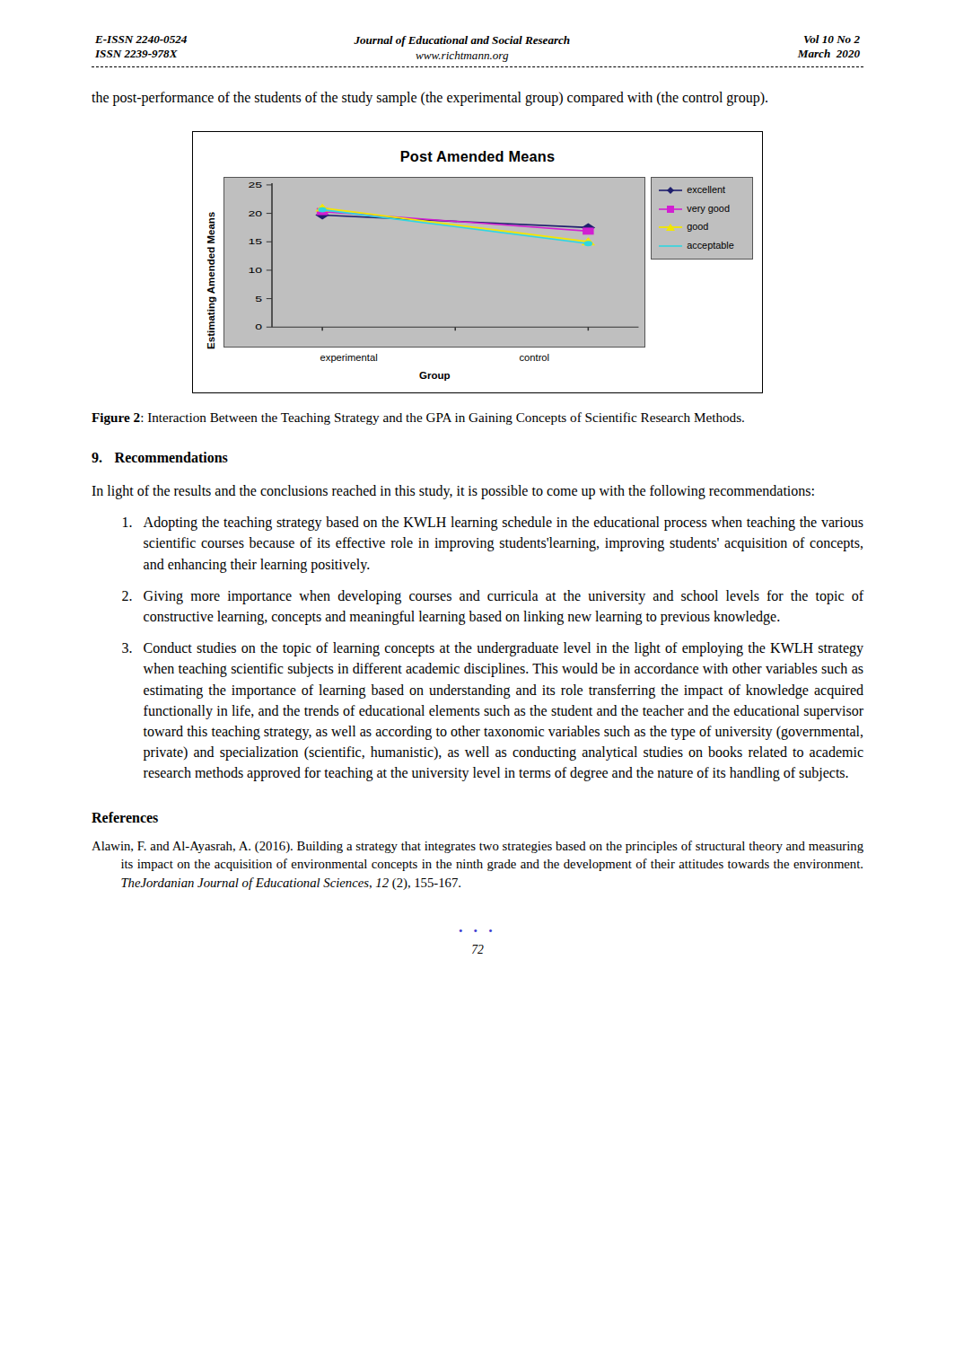| E-ISSN 2240-0524 ISSN 2239-978X | Journal of Educational and Social Research www.richtmann.org | Vol 10 No 2 March 2020 |
the post-performance of the students of the study sample (the experimental group) compared with (the control group).
Post Amended Means
Estimating Amended Means
0 5 10 15 20 25
experimental control
Group
excellent
very good
good
acceptable
Figure 2: Interaction Between the Teaching Strategy and the GPA in Gaining Concepts of Scientific Research Methods.
9. Recommendations
In light of the results and the conclusions reached in this study, it is possible to come up with the following recommendations:
Adopting the teaching strategy based on the KWLH learning schedule in the educational process when teaching the various scientific courses because of its effective role in improving students'learning, improving students' acquisition of concepts, and enhancing their learning positively.
Giving more importance when developing courses and curricula at the university and school levels for the topic of constructive learning, concepts and meaningful learning based on linking new learning to previous knowledge.
Conduct studies on the topic of learning concepts at the undergraduate level in the light of employing the KWLH strategy when teaching scientific subjects in different academic disciplines. This would be in accordance with other variables such as estimating the importance of learning based on understanding and its role transferring the impact of knowledge acquired functionally in life, and the trends of educational elements such as the student and the teacher and the educational supervisor toward this teaching strategy, as well as according to other taxonomic variables such as the type of university (governmental, private) and specialization (scientific, humanistic), as well as conducting analytical studies on books related to academic research methods approved for teaching at the university level in terms of degree and the nature of its handling of subjects.
References
Alawin, F. and Al-Ayasrah, A. (2016). Building a strategy that integrates two strategies based on the principles of structural theory and measuring its impact on the acquisition of environmental concepts in the ninth grade and the development of their attitudes towards the environment. TheJordanian Journal of Educational Sciences, 12 (2), 155-167.
• • •
72